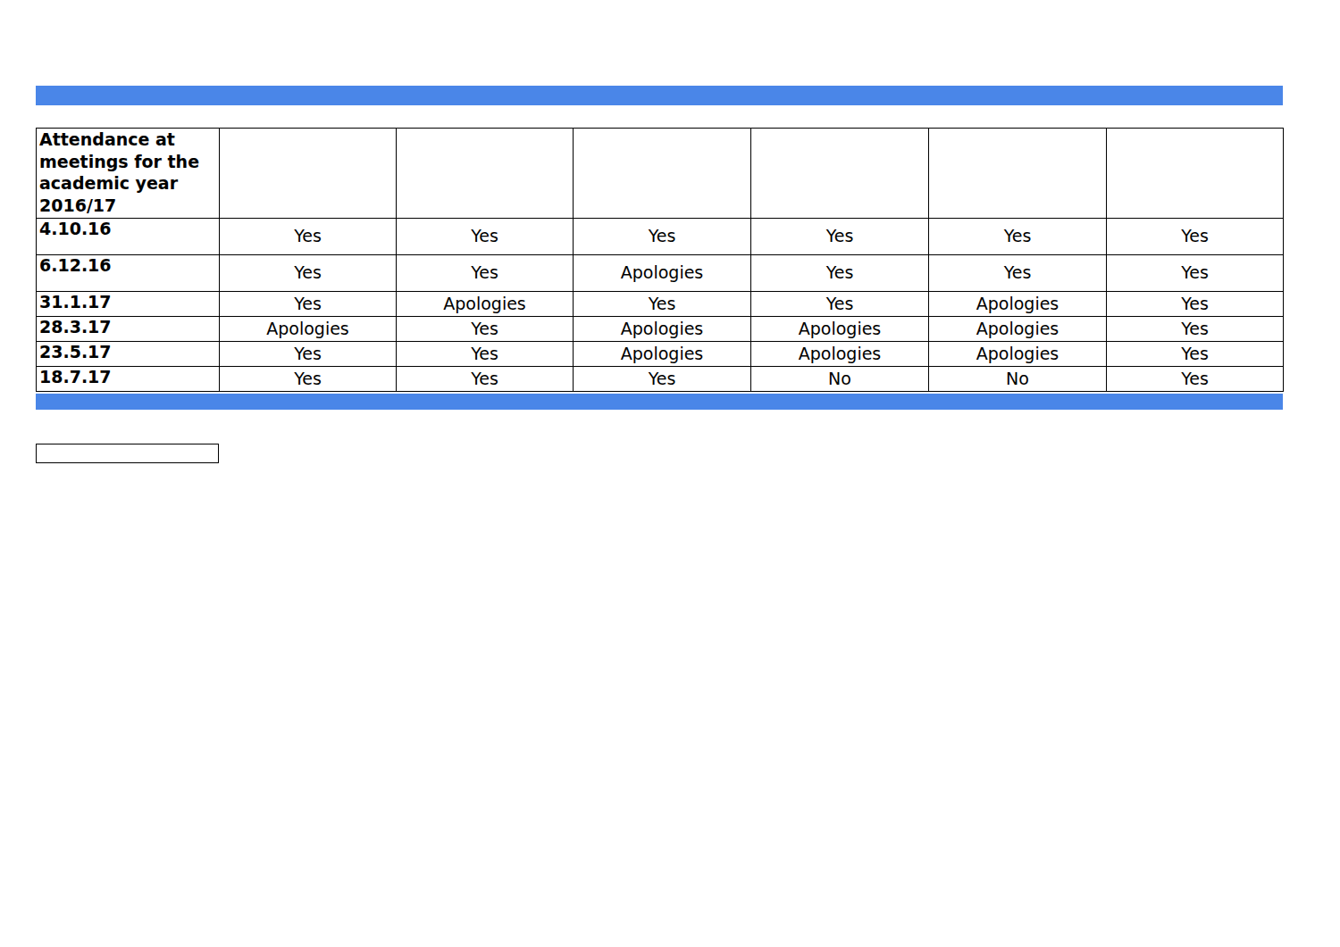| Attendance at meetings for the academic year 2016/17 | | | | | | |
| 4.10.16 | Yes | Yes | Yes | Yes | Yes | Yes |
| 6.12.16 | Yes | Yes | Apologies | Yes | Yes | Yes |
| 31.1.17 | Yes | Apologies | Yes | Yes | Apologies | Yes |
| 28.3.17 | Apologies | Yes | Apologies | Apologies | Apologies | Yes |
| 23.5.17 | Yes | Yes | Apologies | Apologies | Apologies | Yes |
| 18.7.17 | Yes | Yes | Yes | No | No | Yes |